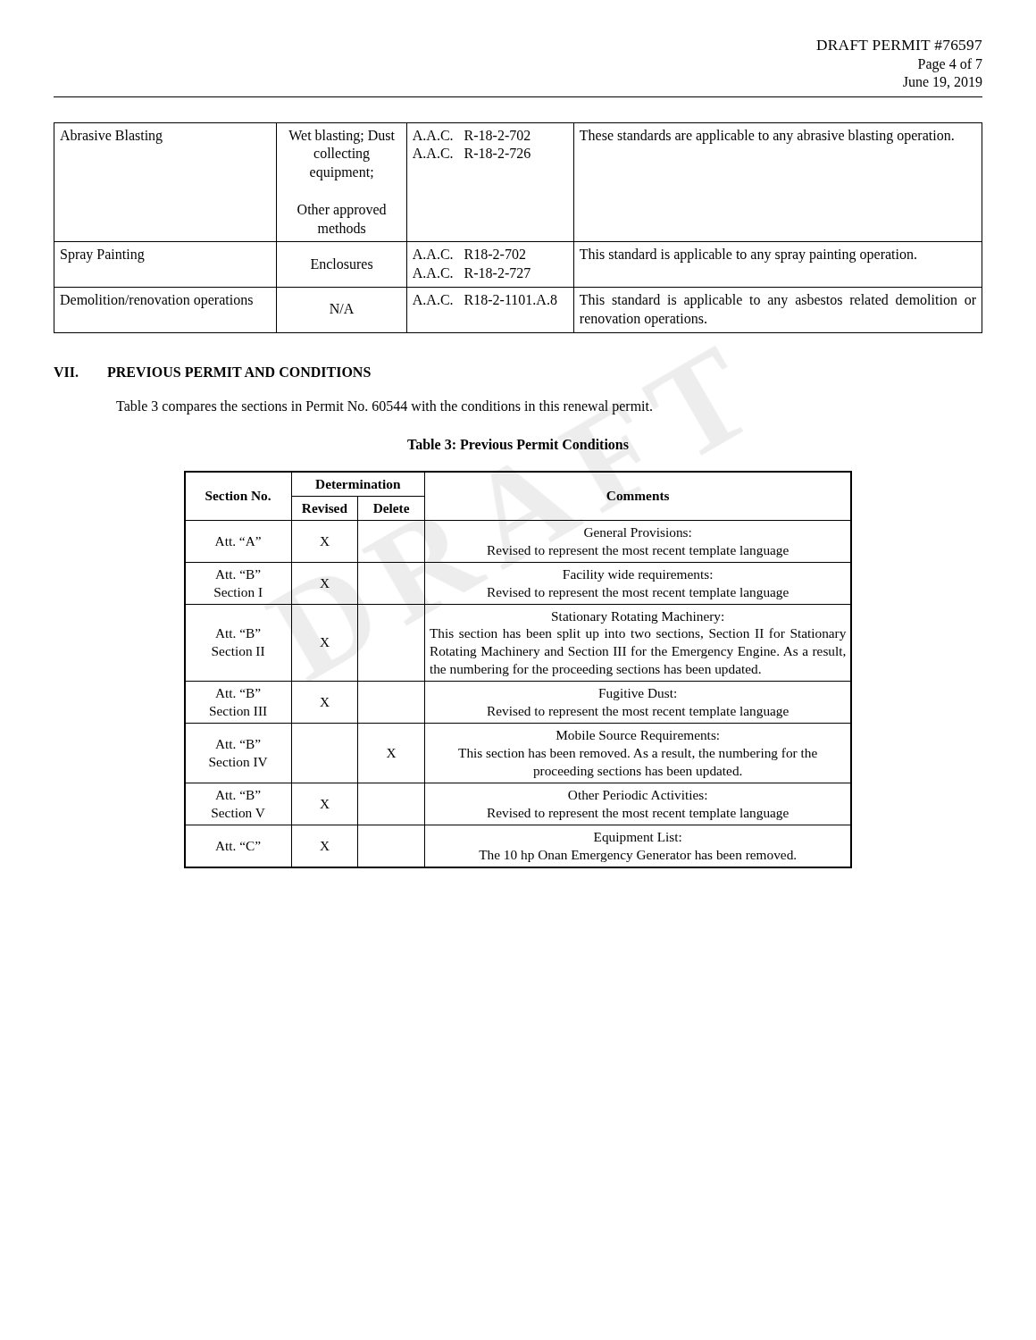DRAFT
DRAFT PERMIT #76597
Page 4 of 7
June 19, 2019
| Abrasive Blasting | Wet blasting; Dust collecting equipment; Other approved methods | A.A.C. R-18-2-702 A.A.C. R-18-2-726 | These standards are applicable to any abrasive blasting operation. |
| Spray Painting | Enclosures | A.A.C. R18-2-702 A.A.C. R-18-2-727 | This standard is applicable to any spray painting operation. |
| Demolition/renovation operations | N/A | A.A.C. R18-2-1101.A.8 | This standard is applicable to any asbestos related demolition or renovation operations. |
VII. PREVIOUS PERMIT AND CONDITIONS
Table 3 compares the sections in Permit No. 60544 with the conditions in this renewal permit.
Table 3: Previous Permit Conditions
| Section No. | Determination | Comments |
| --- | --- | --- |
| Revised | Delete |
| Att. “A” | X | | General Provisions: Revised to represent the most recent template language |
| Att. “B” Section I | X | | Facility wide requirements: Revised to represent the most recent template language |
| Att. “B” Section II | X | | Stationary Rotating Machinery: This section has been split up into two sections, Section II for Stationary Rotating Machinery and Section III for the Emergency Engine. As a result, the numbering for the proceeding sections has been updated. |
| Att. “B” Section III | X | | Fugitive Dust: Revised to represent the most recent template language |
| Att. “B” Section IV | | X | Mobile Source Requirements: This section has been removed. As a result, the numbering for the proceeding sections has been updated. |
| Att. “B” Section V | X | | Other Periodic Activities: Revised to represent the most recent template language |
| Att. “C” | X | | Equipment List: The 10 hp Onan Emergency Generator has been removed. |